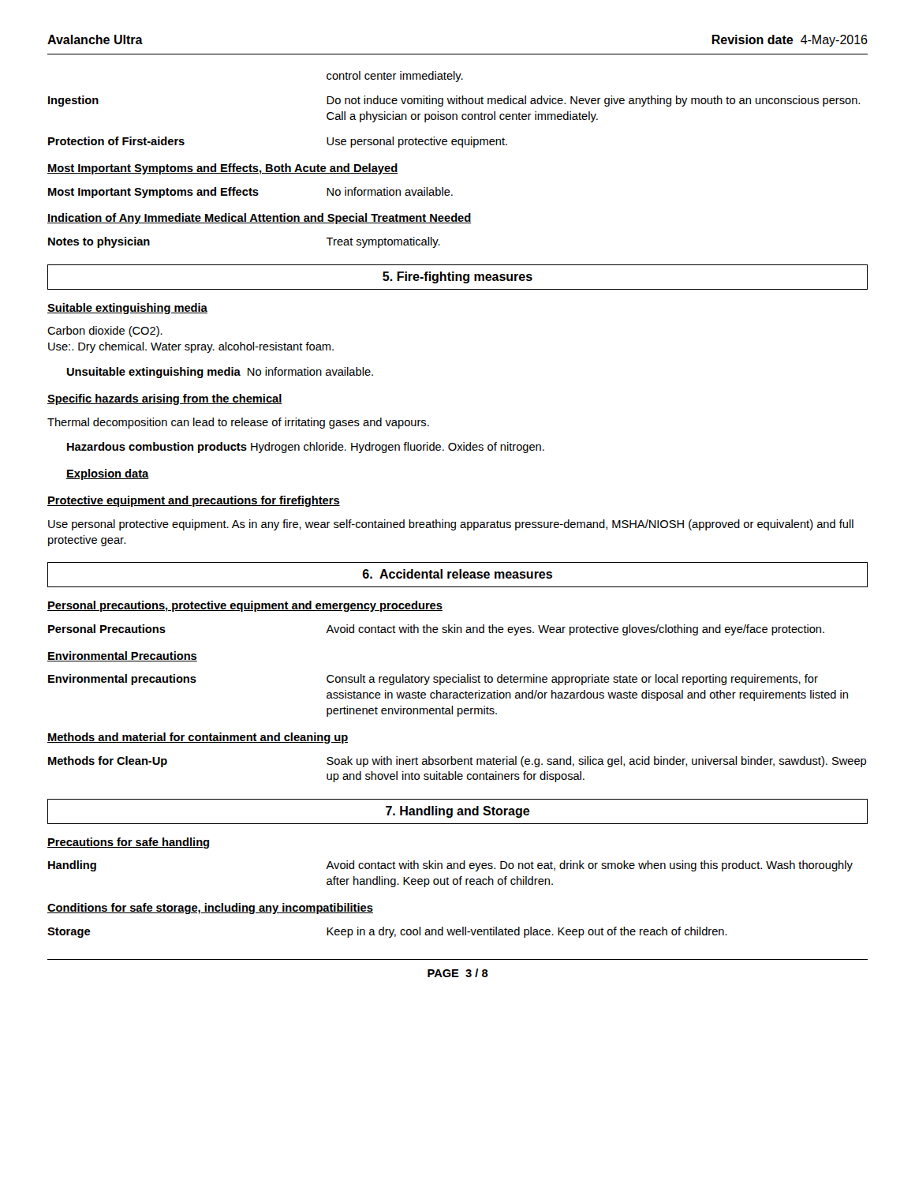Avalanche Ultra
Revision date 4-May-2016
control center immediately.
Ingestion
Do not induce vomiting without medical advice. Never give anything by mouth to an unconscious person. Call a physician or poison control center immediately.
Protection of First-aiders
Use personal protective equipment.
Most Important Symptoms and Effects, Both Acute and Delayed
Most Important Symptoms and Effects
No information available.
Indication of Any Immediate Medical Attention and Special Treatment Needed
Notes to physician
Treat symptomatically.
5. Fire-fighting measures
Suitable extinguishing media
Carbon dioxide (CO2).
Use:. Dry chemical. Water spray. alcohol-resistant foam.
Unsuitable extinguishing media No information available.
Specific hazards arising from the chemical
Thermal decomposition can lead to release of irritating gases and vapours.
Hazardous combustion products Hydrogen chloride. Hydrogen fluoride. Oxides of nitrogen.
Explosion data
Protective equipment and precautions for firefighters
Use personal protective equipment. As in any fire, wear self-contained breathing apparatus pressure-demand, MSHA/NIOSH (approved or equivalent) and full protective gear.
6. Accidental release measures
Personal precautions, protective equipment and emergency procedures
Personal Precautions
Avoid contact with the skin and the eyes. Wear protective gloves/clothing and eye/face protection.
Environmental Precautions
Environmental precautions
Consult a regulatory specialist to determine appropriate state or local reporting requirements, for assistance in waste characterization and/or hazardous waste disposal and other requirements listed in pertinenet environmental permits.
Methods and material for containment and cleaning up
Methods for Clean-Up
Soak up with inert absorbent material (e.g. sand, silica gel, acid binder, universal binder, sawdust). Sweep up and shovel into suitable containers for disposal.
7. Handling and Storage
Precautions for safe handling
Handling
Avoid contact with skin and eyes. Do not eat, drink or smoke when using this product. Wash thoroughly after handling. Keep out of reach of children.
Conditions for safe storage, including any incompatibilities
Storage
Keep in a dry, cool and well-ventilated place. Keep out of the reach of children.
PAGE 3 / 8